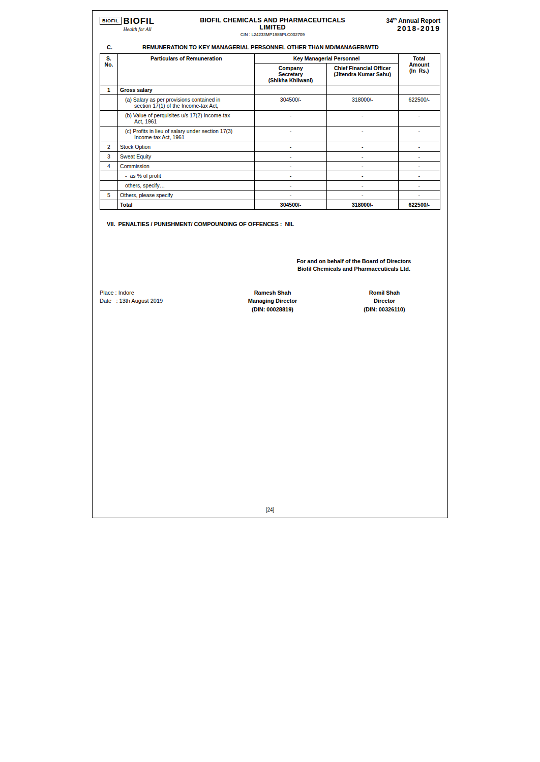BIOFIL
BIOFIL
Health for All
BIOFIL CHEMICALS AND PHARMACEUTICALS LIMITED
CIN : L24233MP1985PLC002709
34th Annual Report
2018-2019
C.
REMUNERATION TO KEY MANAGERIAL PERSONNEL OTHER THAN MD/MANAGER/WTD
| S. No. | Particulars of Remuneration | Key Managerial Personnel | Total Amount (In Rs.) |
| --- | --- | --- | --- |
| Company Secretary (Shikha Khilwani) | Chief Financial Officer (JItendra Kumar Sahu) |
| 1 | Gross salary | | | |
| | (a) Salary as per provisions contained in section 17(1) of the Income-tax Act, | 304500/- | 318000/- | 622500/- |
| | (b) Value of perquisites u/s 17(2) Income-tax Act, 1961 | - | - | - |
| | (c) Profits in lieu of salary under section 17(3) Income-tax Act, 1961 | - | - | - |
| 2 | Stock Option | - | - | - |
| 3 | Sweat Equity | - | - | - |
| 4 | Commission | - | - | - |
| | - as % of profit | - | - | - |
| | others, specify… | - | - | - |
| 5 | Others, please specify | - | - | - |
| | Total | 304500/- | 318000/- | 622500/- |
VII. PENALTIES / PUNISHMENT/ COMPOUNDING OF OFFENCES : NIL
For and on behalf of the Board of Directors
Biofil Chemicals and Pharmaceuticals Ltd.
Place : Indore
Date : 13th August 2019
Ramesh Shah
Managing Director
(DIN: 00028819)
Romil Shah
Director
(DIN: 00326110)
[24]